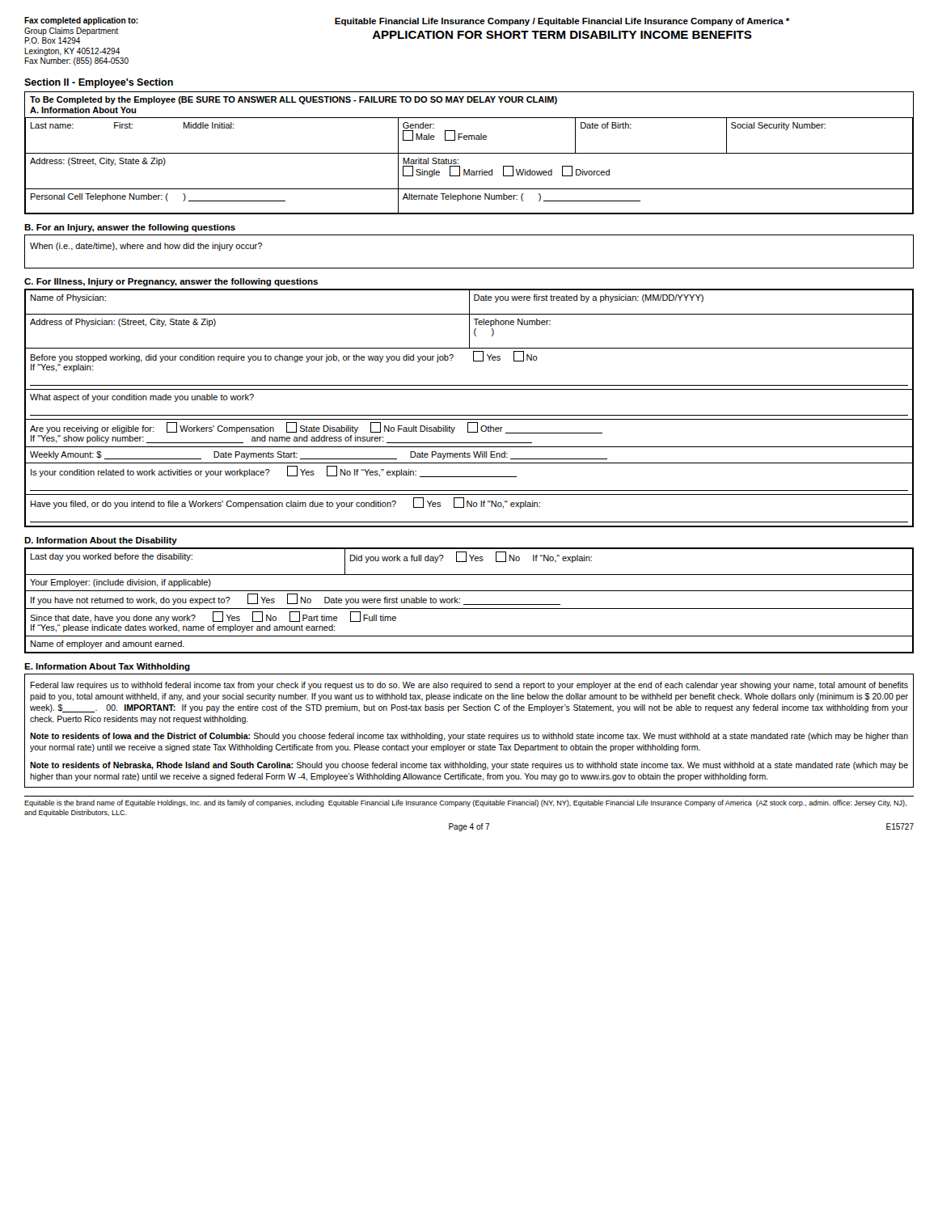Fax completed application to:
Group Claims Department
P.O. Box 14294
Lexington, KY 40512-4294
Fax Number: (855) 864-0530
Equitable Financial Life Insurance Company / Equitable Financial Life Insurance Company of America *
APPLICATION FOR SHORT TERM DISABILITY INCOME BENEFITS
Section II - Employee's Section
To Be Completed by the Employee (BE SURE TO ANSWER ALL QUESTIONS - FAILURE TO DO SO MAY DELAY YOUR CLAIM)
A. Information About You
| Last name: First: Middle Initial: | Gender: Male Female | Date of Birth: | Social Security Number: |
| Address: (Street, City, State & Zip) | Marital Status: Single Married Widowed Divorced |
| Personal Cell Telephone Number: ( ) | Alternate Telephone Number: ( ) |
B. For an Injury, answer the following questions
When (i.e., date/time), where and how did the injury occur?
C. For Illness, Injury or Pregnancy, answer the following questions
| Name of Physician: | Date you were first treated by a physician: (MM/DD/YYYY) |
| Address of Physician: (Street, City, State & Zip) | Telephone Number: ( ) |
| Before you stopped working, did your condition require you to change your job, or the way you did your job? Yes No If "Yes," explain: |
| What aspect of your condition made you unable to work? |
| Are you receiving or eligible for: Workers' Compensation State Disability No Fault Disability Other If "Yes," show policy number: and name and address of insurer: |
| Weekly Amount: $ Date Payments Start: Date Payments Will End: |
| Is your condition related to work activities or your workplace? Yes No If “Yes,” explain: |
| Have you filed, or do you intend to file a Workers' Compensation claim due to your condition? Yes No If "No," explain: |
D. Information About the Disability
| Last day you worked before the disability: | Did you work a full day? Yes No If “No,” explain: |
| Your Employer: (include division, if applicable) |
| If you have not returned to work, do you expect to? Yes No Date you were first unable to work: |
| Since that date, have you done any work? Yes No Part time Full time If “Yes,“ please indicate dates worked, name of employer and amount earned: |
| Name of employer and amount earned. |
E. Information About Tax Withholding
Federal law requires us to withhold federal income tax from your check if you request us to do so. We are also required to send a report to your employer at the end of each calendar year showing your name, total amount of benefits paid to you, total amount withheld, if any, and your social security number. If you want us to withhold tax, please indicate on the line below the dollar amount to be withheld per benefit check. Whole dollars only (minimum is $ 20.00 per week). $ . 00. IMPORTANT: If you pay the entire cost of the STD premium, but on Post-tax basis per Section C of the Employer’s Statement, you will not be able to request any federal income tax withholding from your check. Puerto Rico residents may not request withholding.
Note to residents of Iowa and the District of Columbia: Should you choose federal income tax withholding, your state requires us to withhold state income tax. We must withhold at a state mandated rate (which may be higher than your normal rate) until we receive a signed state Tax Withholding Certificate from you. Please contact your employer or state Tax Department to obtain the proper withholding form.
Note to residents of Nebraska, Rhode Island and South Carolina: Should you choose federal income tax withholding, your state requires us to withhold state income tax. We must withhold at a state mandated rate (which may be higher than your normal rate) until we receive a signed federal Form W -4, Employee’s Withholding Allowance Certificate, from you. You may go to www.irs.gov to obtain the proper withholding form.
Equitable is the brand name of Equitable Holdings, Inc. and its family of companies, including Equitable Financial Life Insurance Company (Equitable Financial) (NY, NY), Equitable Financial Life Insurance Company of America (AZ stock corp., admin. office: Jersey City, NJ), and Equitable Distributors, LLC.
Page 4 of 7 E15727